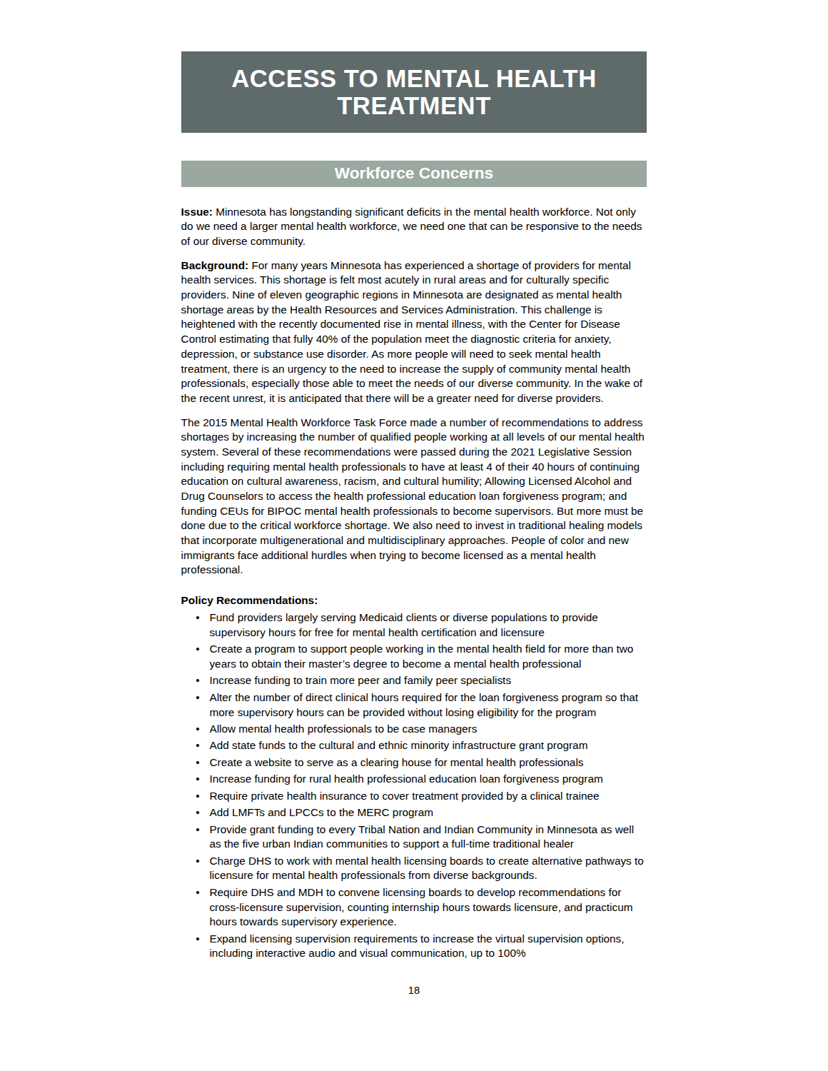ACCESS TO MENTAL HEALTH TREATMENT
Workforce Concerns
Issue: Minnesota has longstanding significant deficits in the mental health workforce. Not only do we need a larger mental health workforce, we need one that can be responsive to the needs of our diverse community.
Background: For many years Minnesota has experienced a shortage of providers for mental health services. This shortage is felt most acutely in rural areas and for culturally specific providers. Nine of eleven geographic regions in Minnesota are designated as mental health shortage areas by the Health Resources and Services Administration. This challenge is heightened with the recently documented rise in mental illness, with the Center for Disease Control estimating that fully 40% of the population meet the diagnostic criteria for anxiety, depression, or substance use disorder. As more people will need to seek mental health treatment, there is an urgency to the need to increase the supply of community mental health professionals, especially those able to meet the needs of our diverse community. In the wake of the recent unrest, it is anticipated that there will be a greater need for diverse providers.
The 2015 Mental Health Workforce Task Force made a number of recommendations to address shortages by increasing the number of qualified people working at all levels of our mental health system. Several of these recommendations were passed during the 2021 Legislative Session including requiring mental health professionals to have at least 4 of their 40 hours of continuing education on cultural awareness, racism, and cultural humility; Allowing Licensed Alcohol and Drug Counselors to access the health professional education loan forgiveness program; and funding CEUs for BIPOC mental health professionals to become supervisors. But more must be done due to the critical workforce shortage. We also need to invest in traditional healing models that incorporate multigenerational and multidisciplinary approaches. People of color and new immigrants face additional hurdles when trying to become licensed as a mental health professional.
Policy Recommendations:
Fund providers largely serving Medicaid clients or diverse populations to provide supervisory hours for free for mental health certification and licensure
Create a program to support people working in the mental health field for more than two years to obtain their master’s degree to become a mental health professional
Increase funding to train more peer and family peer specialists
Alter the number of direct clinical hours required for the loan forgiveness program so that more supervisory hours can be provided without losing eligibility for the program
Allow mental health professionals to be case managers
Add state funds to the cultural and ethnic minority infrastructure grant program
Create a website to serve as a clearing house for mental health professionals
Increase funding for rural health professional education loan forgiveness program
Require private health insurance to cover treatment provided by a clinical trainee
Add LMFTs and LPCCs to the MERC program
Provide grant funding to every Tribal Nation and Indian Community in Minnesota as well as the five urban Indian communities to support a full-time traditional healer
Charge DHS to work with mental health licensing boards to create alternative pathways to licensure for mental health professionals from diverse backgrounds.
Require DHS and MDH to convene licensing boards to develop recommendations for cross-licensure supervision, counting internship hours towards licensure, and practicum hours towards supervisory experience.
Expand licensing supervision requirements to increase the virtual supervision options, including interactive audio and visual communication, up to 100%
18